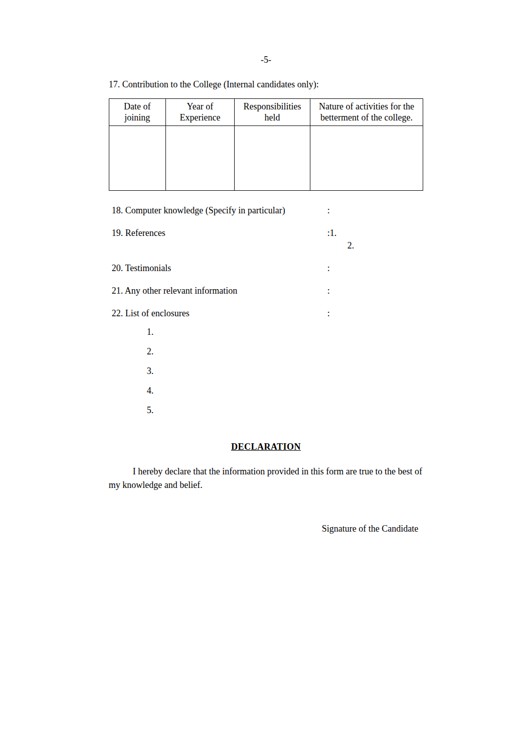-5-
17. Contribution to the College (Internal candidates only):
| Date of joining | Year of Experience | Responsibilities held | Nature of activities for the betterment of the college. |
| --- | --- | --- | --- |
18. Computer knowledge (Specify in particular)
:
19. References
:1.
2.
20. Testimonials
:
21. Any other relevant information
:
22. List of enclosures
:
1.
2.
3.
4.
5.
DECLARATION
I hereby declare that the information provided in this form are true to the best of my knowledge and belief.
Signature of the Candidate